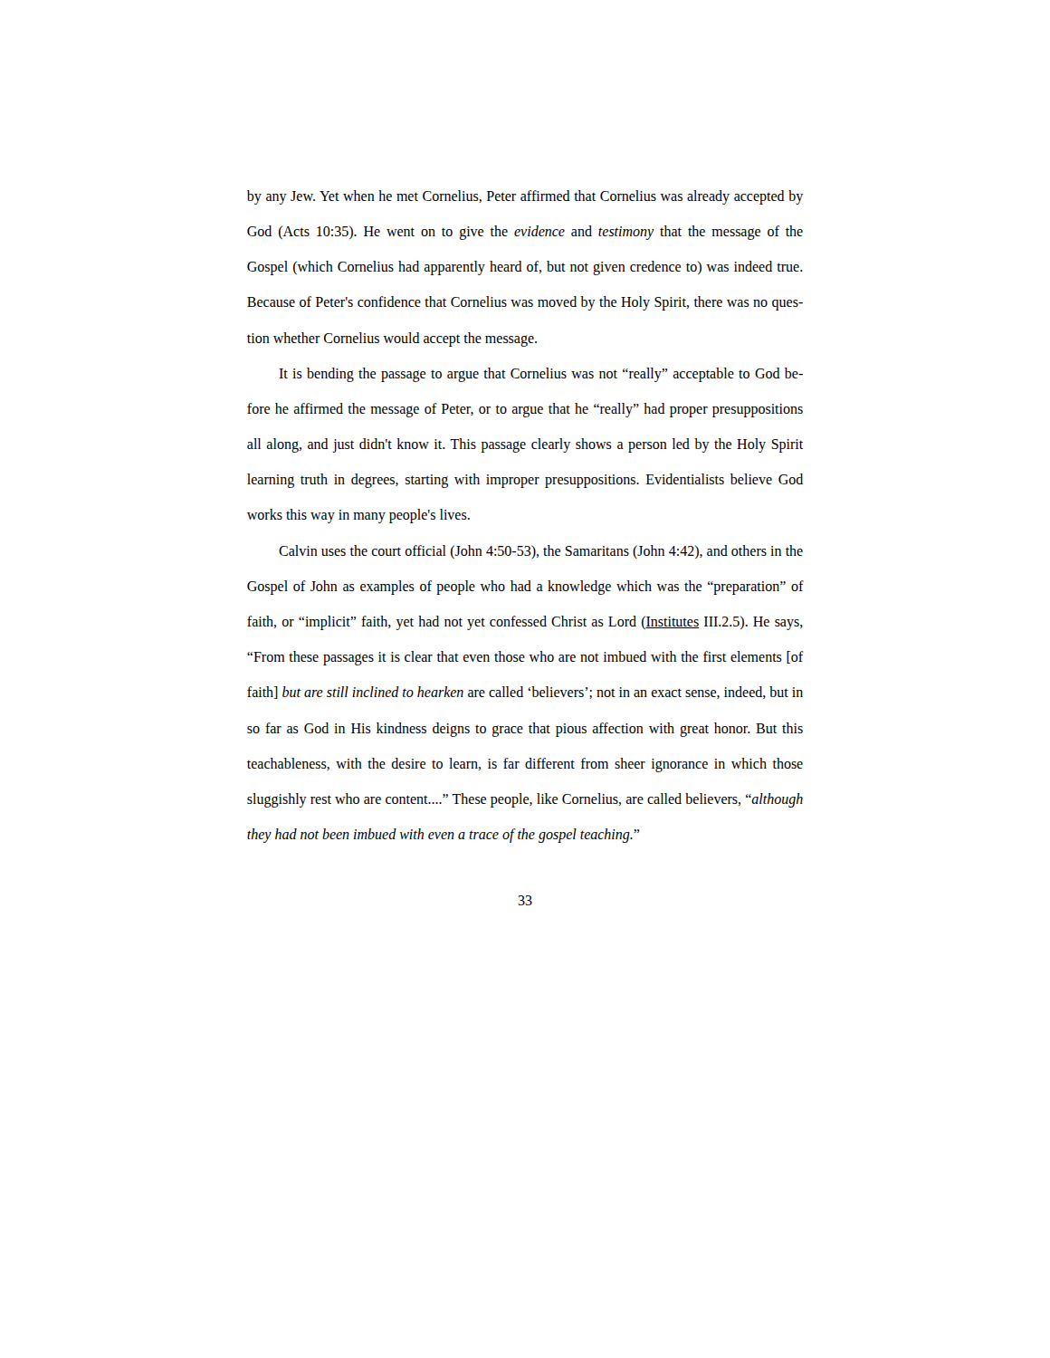by any Jew. Yet when he met Cornelius, Peter affirmed that Cornelius was already accepted by God (Acts 10:35). He went on to give the evidence and testimony that the message of the Gospel (which Cornelius had apparently heard of, but not given credence to) was indeed true. Because of Peter's confidence that Cornelius was moved by the Holy Spirit, there was no question whether Cornelius would accept the message.
It is bending the passage to argue that Cornelius was not “really” acceptable to God before he affirmed the message of Peter, or to argue that he “really” had proper presuppositions all along, and just didn't know it. This passage clearly shows a person led by the Holy Spirit learning truth in degrees, starting with improper presuppositions. Evidentialists believe God works this way in many people's lives.
Calvin uses the court official (John 4:50-53), the Samaritans (John 4:42), and others in the Gospel of John as examples of people who had a knowledge which was the “preparation” of faith, or “implicit” faith, yet had not yet confessed Christ as Lord (Institutes III.2.5). He says, “From these passages it is clear that even those who are not imbued with the first elements [of faith] but are still inclined to hearken are called ‘believers’; not in an exact sense, indeed, but in so far as God in His kindness deigns to grace that pious affection with great honor. But this teachableness, with the desire to learn, is far different from sheer ignorance in which those sluggishly rest who are content....” These people, like Cornelius, are called believers, “although they had not been imbued with even a trace of the gospel teaching.”
33